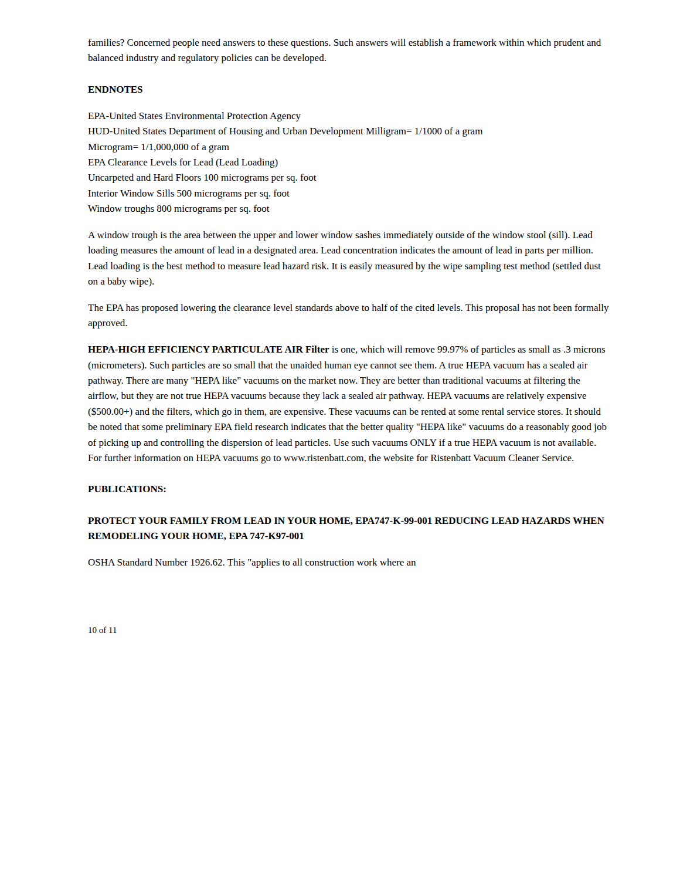families? Concerned people need answers to these questions. Such answers will establish a framework within which prudent and balanced industry and regulatory policies can be developed.
ENDNOTES
EPA-United States Environmental Protection Agency
HUD-United States Department of Housing and Urban Development Milligram= 1/1000 of a gram
Microgram= 1/1,000,000 of a gram
EPA Clearance Levels for Lead (Lead Loading)
Uncarpeted and Hard Floors 100 micrograms per sq. foot
Interior Window Sills 500 micrograms per sq. foot
Window troughs 800 micrograms per sq. foot
A window trough is the area between the upper and lower window sashes immediately outside of the window stool (sill). Lead loading measures the amount of lead in a designated area. Lead concentration indicates the amount of lead in parts per million. Lead loading is the best method to measure lead hazard risk. It is easily measured by the wipe sampling test method (settled dust on a baby wipe).
The EPA has proposed lowering the clearance level standards above to half of the cited levels. This proposal has not been formally approved.
HEPA-HIGH EFFICIENCY PARTICULATE AIR Filter is one, which will remove 99.97% of particles as small as .3 microns (micrometers). Such particles are so small that the unaided human eye cannot see them. A true HEPA vacuum has a sealed air pathway. There are many "HEPA like" vacuums on the market now. They are better than traditional vacuums at filtering the airflow, but they are not true HEPA vacuums because they lack a sealed air pathway. HEPA vacuums are relatively expensive ($500.00+) and the filters, which go in them, are expensive. These vacuums can be rented at some rental service stores. It should be noted that some preliminary EPA field research indicates that the better quality "HEPA like" vacuums do a reasonably good job of picking up and controlling the dispersion of lead particles. Use such vacuums ONLY if a true HEPA vacuum is not available. For further information on HEPA vacuums go to www.ristenbatt.com, the website for Ristenbatt Vacuum Cleaner Service.
PUBLICATIONS:
PROTECT YOUR FAMILY FROM LEAD IN YOUR HOME, EPA747-K-99-001 REDUCING LEAD HAZARDS WHEN REMODELING YOUR HOME, EPA 747-K97-001
OSHA Standard Number 1926.62. This "applies to all construction work where an
10 of 11